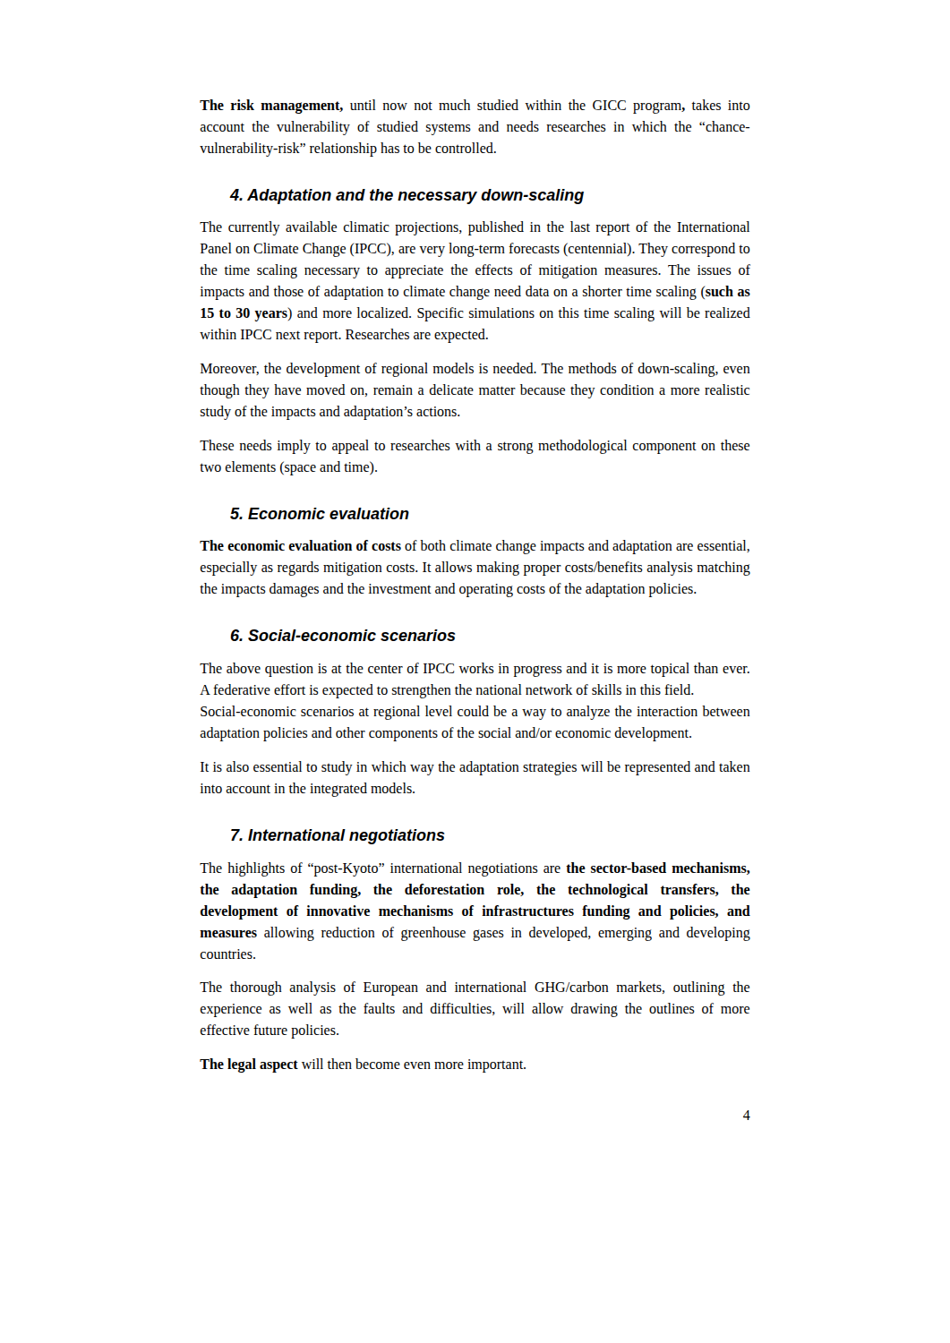The risk management, until now not much studied within the GICC program, takes into account the vulnerability of studied systems and needs researches in which the “chance-vulnerability-risk” relationship has to be controlled.
4. Adaptation and the necessary down-scaling
The currently available climatic projections, published in the last report of the International Panel on Climate Change (IPCC), are very long-term forecasts (centennial). They correspond to the time scaling necessary to appreciate the effects of mitigation measures. The issues of impacts and those of adaptation to climate change need data on a shorter time scaling (such as 15 to 30 years) and more localized. Specific simulations on this time scaling will be realized within IPCC next report. Researches are expected.
Moreover, the development of regional models is needed. The methods of down-scaling, even though they have moved on, remain a delicate matter because they condition a more realistic study of the impacts and adaptation’s actions.
These needs imply to appeal to researches with a strong methodological component on these two elements (space and time).
5. Economic evaluation
The economic evaluation of costs of both climate change impacts and adaptation are essential, especially as regards mitigation costs. It allows making proper costs/benefits analysis matching the impacts damages and the investment and operating costs of the adaptation policies.
6. Social-economic scenarios
The above question is at the center of IPCC works in progress and it is more topical than ever. A federative effort is expected to strengthen the national network of skills in this field.
Social-economic scenarios at regional level could be a way to analyze the interaction between adaptation policies and other components of the social and/or economic development.
It is also essential to study in which way the adaptation strategies will be represented and taken into account in the integrated models.
7. International negotiations
The highlights of “post-Kyoto” international negotiations are the sector-based mechanisms, the adaptation funding, the deforestation role, the technological transfers, the development of innovative mechanisms of infrastructures funding and policies, and measures allowing reduction of greenhouse gases in developed, emerging and developing countries.
The thorough analysis of European and international GHG/carbon markets, outlining the experience as well as the faults and difficulties, will allow drawing the outlines of more effective future policies.
The legal aspect will then become even more important.
4